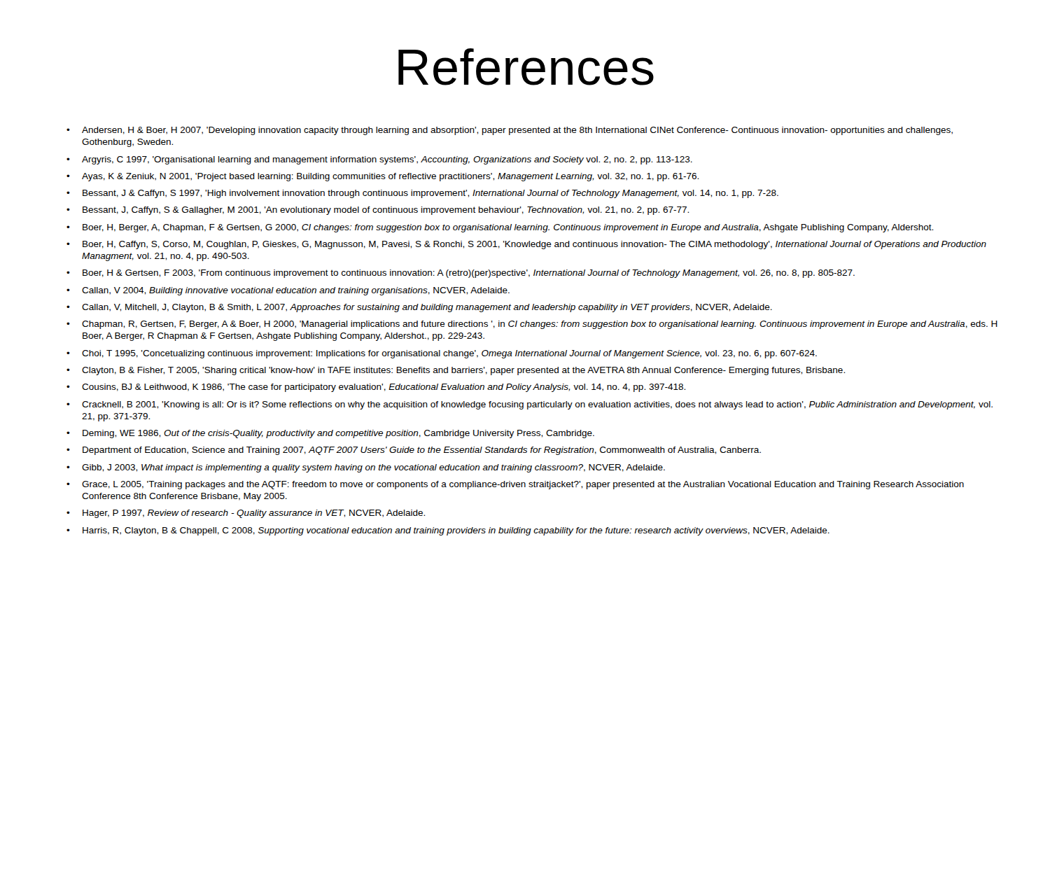References
Andersen, H & Boer, H 2007, 'Developing innovation capacity through learning and absorption', paper presented at the 8th International CINet Conference- Continuous innovation- opportunities and challenges, Gothenburg, Sweden.
Argyris, C 1997, 'Organisational learning and management information systems', Accounting, Organizations and Society vol. 2, no. 2, pp. 113-123.
Ayas, K & Zeniuk, N 2001, 'Project based learning: Building communities of reflective practitioners', Management Learning, vol. 32, no. 1, pp. 61-76.
Bessant, J & Caffyn, S 1997, 'High involvement innovation through continuous improvement', International Journal of Technology Management, vol. 14, no. 1, pp. 7-28.
Bessant, J, Caffyn, S & Gallagher, M 2001, 'An evolutionary model of continuous improvement behaviour', Technovation, vol. 21, no. 2, pp. 67-77.
Boer, H, Berger, A, Chapman, F & Gertsen, G 2000, CI changes: from suggestion box to organisational learning. Continuous improvement in Europe and Australia, Ashgate Publishing Company, Aldershot.
Boer, H, Caffyn, S, Corso, M, Coughlan, P, Gieskes, G, Magnusson, M, Pavesi, S & Ronchi, S 2001, 'Knowledge and continuous innovation- The CIMA methodology', International Journal of Operations and Production Managment, vol. 21, no. 4, pp. 490-503.
Boer, H & Gertsen, F 2003, 'From continuous improvement to continuous innovation: A (retro)(per)spective', International Journal of Technology Management, vol. 26, no. 8, pp. 805-827.
Callan, V 2004, Building innovative vocational education and training organisations, NCVER, Adelaide.
Callan, V, Mitchell, J, Clayton, B & Smith, L 2007, Approaches for sustaining and building management and leadership capability in VET providers, NCVER, Adelaide.
Chapman, R, Gertsen, F, Berger, A & Boer, H 2000, 'Managerial implications and future directions ', in CI changes: from suggestion box to organisational learning. Continuous improvement in Europe and Australia, eds. H Boer, A Berger, R Chapman & F Gertsen, Ashgate Publishing Company, Aldershot., pp. 229-243.
Choi, T 1995, 'Concetualizing continuous improvement: Implications for organisational change', Omega International Journal of Mangement Science, vol. 23, no. 6, pp. 607-624.
Clayton, B & Fisher, T 2005, 'Sharing critical 'know-how' in TAFE institutes: Benefits and barriers', paper presented at the AVETRA 8th Annual Conference- Emerging futures, Brisbane.
Cousins, BJ & Leithwood, K 1986, 'The case for participatory evaluation', Educational Evaluation and Policy Analysis, vol. 14, no. 4, pp. 397-418.
Cracknell, B 2001, 'Knowing is all: Or is it? Some reflections on why the acquisition of knowledge focusing particularly on evaluation activities, does not always lead to action', Public Administration and Development, vol. 21, pp. 371-379.
Deming, WE 1986, Out of the crisis-Quality, productivity and competitive position, Cambridge University Press, Cambridge.
Department of Education, Science and Training 2007, AQTF 2007 Users' Guide to the Essential Standards for Registration, Commonwealth of Australia, Canberra.
Gibb, J 2003, What impact is implementing a quality system having on the vocational education and training classroom?, NCVER, Adelaide.
Grace, L 2005, 'Training packages and the AQTF: freedom to move or components of a compliance-driven straitjacket?', paper presented at the Australian Vocational Education and Training Research Association Conference 8th Conference Brisbane, May 2005.
Hager, P 1997, Review of research - Quality assurance in VET, NCVER, Adelaide.
Harris, R, Clayton, B & Chappell, C 2008, Supporting vocational education and training providers in building capability for the future: research activity overviews, NCVER, Adelaide.
28